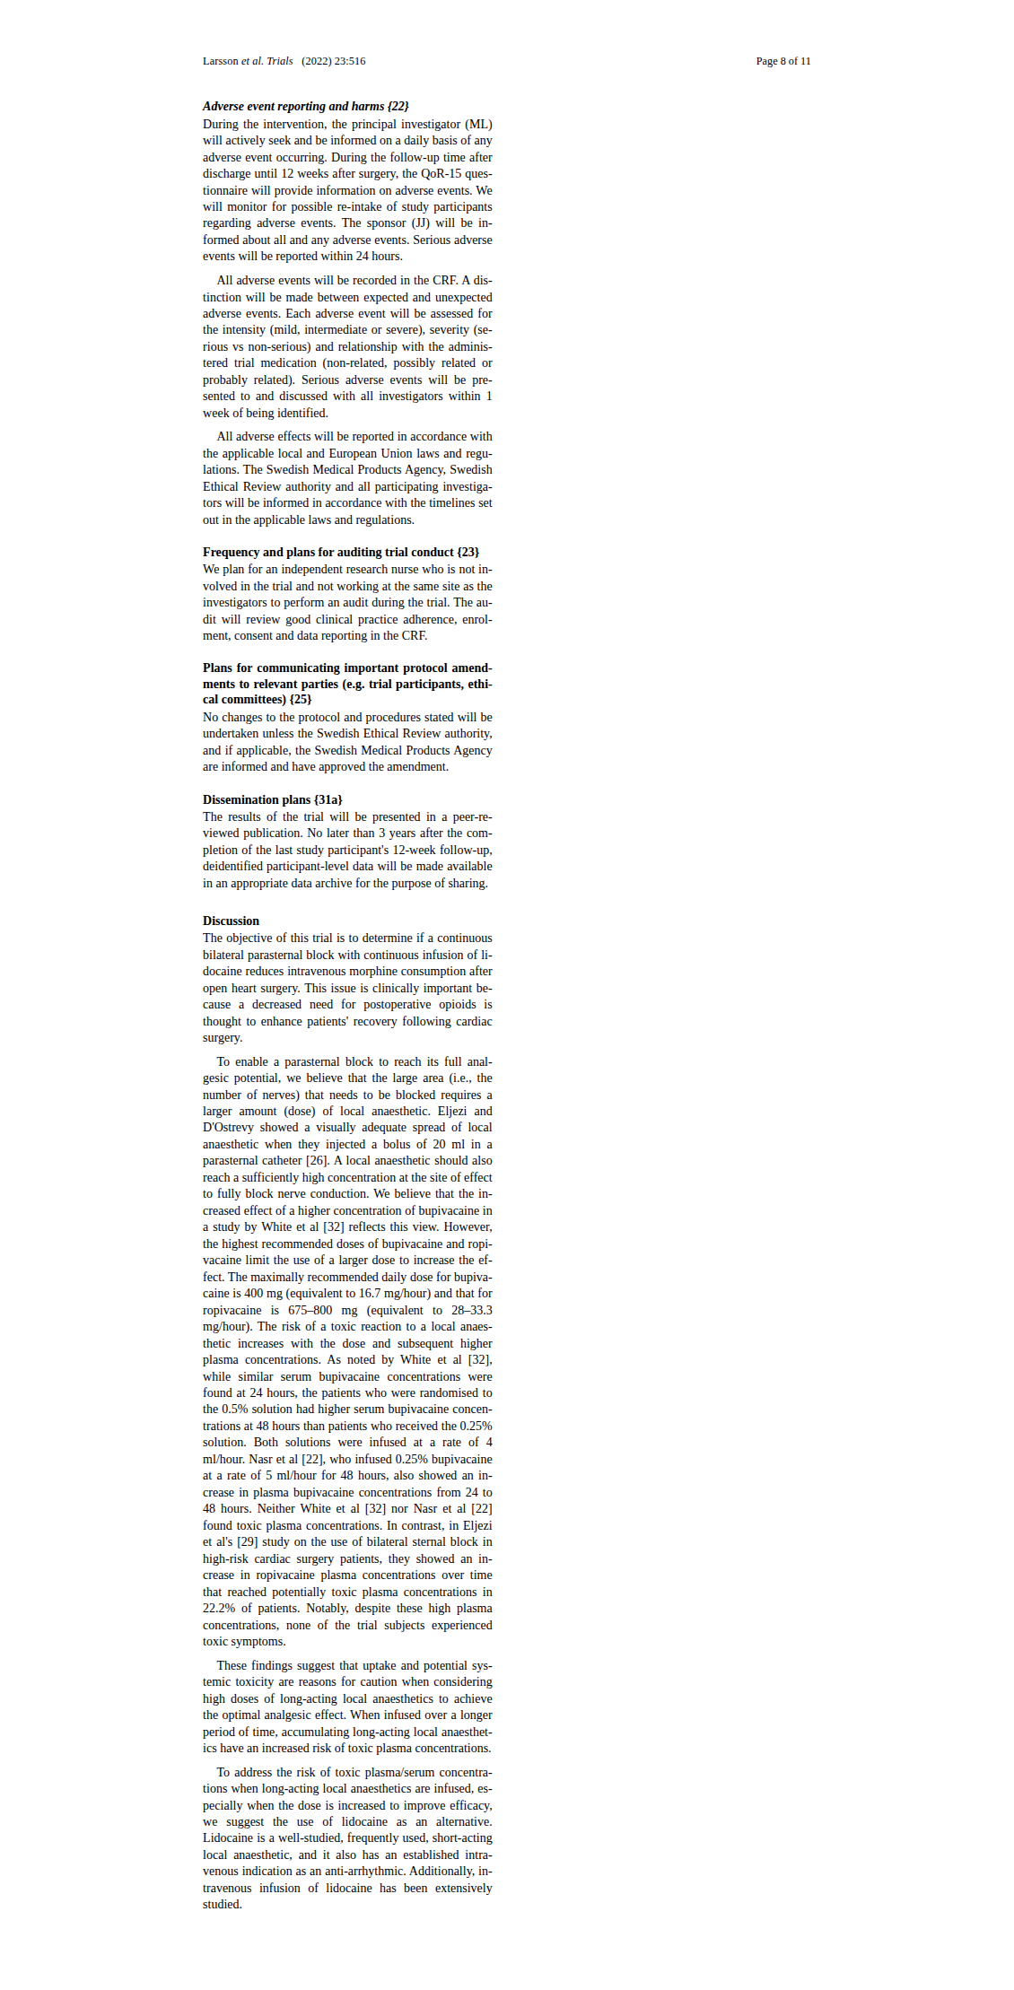Larsson et al. Trials (2022) 23:516
Page 8 of 11
Adverse event reporting and harms {22}
During the intervention, the principal investigator (ML) will actively seek and be informed on a daily basis of any adverse event occurring. During the follow-up time after discharge until 12 weeks after surgery, the QoR-15 questionnaire will provide information on adverse events. We will monitor for possible re-intake of study participants regarding adverse events. The sponsor (JJ) will be informed about all and any adverse events. Serious adverse events will be reported within 24 hours.
All adverse events will be recorded in the CRF. A distinction will be made between expected and unexpected adverse events. Each adverse event will be assessed for the intensity (mild, intermediate or severe), severity (serious vs non-serious) and relationship with the administered trial medication (non-related, possibly related or probably related). Serious adverse events will be presented to and discussed with all investigators within 1 week of being identified.
All adverse effects will be reported in accordance with the applicable local and European Union laws and regulations. The Swedish Medical Products Agency, Swedish Ethical Review authority and all participating investigators will be informed in accordance with the timelines set out in the applicable laws and regulations.
Frequency and plans for auditing trial conduct {23}
We plan for an independent research nurse who is not involved in the trial and not working at the same site as the investigators to perform an audit during the trial. The audit will review good clinical practice adherence, enrolment, consent and data reporting in the CRF.
Plans for communicating important protocol amendments to relevant parties (e.g. trial participants, ethical committees) {25}
No changes to the protocol and procedures stated will be undertaken unless the Swedish Ethical Review authority, and if applicable, the Swedish Medical Products Agency are informed and have approved the amendment.
Dissemination plans {31a}
The results of the trial will be presented in a peer-reviewed publication. No later than 3 years after the completion of the last study participant's 12-week follow-up, deidentified participant-level data will be made available in an appropriate data archive for the purpose of sharing.
Discussion
The objective of this trial is to determine if a continuous bilateral parasternal block with continuous infusion of lidocaine reduces intravenous morphine consumption after open heart surgery. This issue is clinically important because a decreased need for postoperative opioids is thought to enhance patients' recovery following cardiac surgery.
To enable a parasternal block to reach its full analgesic potential, we believe that the large area (i.e., the number of nerves) that needs to be blocked requires a larger amount (dose) of local anaesthetic. Eljezi and D'Ostrevy showed a visually adequate spread of local anaesthetic when they injected a bolus of 20 ml in a parasternal catheter [26]. A local anaesthetic should also reach a sufficiently high concentration at the site of effect to fully block nerve conduction. We believe that the increased effect of a higher concentration of bupivacaine in a study by White et al [32] reflects this view. However, the highest recommended doses of bupivacaine and ropivacaine limit the use of a larger dose to increase the effect. The maximally recommended daily dose for bupivacaine is 400 mg (equivalent to 16.7 mg/hour) and that for ropivacaine is 675–800 mg (equivalent to 28–33.3 mg/hour). The risk of a toxic reaction to a local anaesthetic increases with the dose and subsequent higher plasma concentrations. As noted by White et al [32], while similar serum bupivacaine concentrations were found at 24 hours, the patients who were randomised to the 0.5% solution had higher serum bupivacaine concentrations at 48 hours than patients who received the 0.25% solution. Both solutions were infused at a rate of 4 ml/hour. Nasr et al [22], who infused 0.25% bupivacaine at a rate of 5 ml/hour for 48 hours, also showed an increase in plasma bupivacaine concentrations from 24 to 48 hours. Neither White et al [32] nor Nasr et al [22] found toxic plasma concentrations. In contrast, in Eljezi et al's [29] study on the use of bilateral sternal block in high-risk cardiac surgery patients, they showed an increase in ropivacaine plasma concentrations over time that reached potentially toxic plasma concentrations in 22.2% of patients. Notably, despite these high plasma concentrations, none of the trial subjects experienced toxic symptoms.
These findings suggest that uptake and potential systemic toxicity are reasons for caution when considering high doses of long-acting local anaesthetics to achieve the optimal analgesic effect. When infused over a longer period of time, accumulating long-acting local anaesthetics have an increased risk of toxic plasma concentrations.
To address the risk of toxic plasma/serum concentrations when long-acting local anaesthetics are infused, especially when the dose is increased to improve efficacy, we suggest the use of lidocaine as an alternative. Lidocaine is a well-studied, frequently used, short-acting local anaesthetic, and it also has an established intravenous indication as an anti-arrhythmic. Additionally, intravenous infusion of lidocaine has been extensively studied.